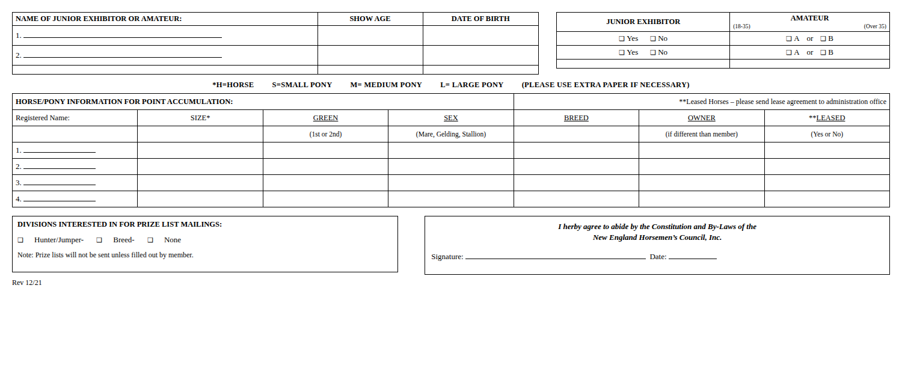| / NAME OF JUNIOR EXHIBITOR OR AMATEUR: / SHOW AGE / DATE OF BIRTH / / --- / --- / --- / / 1. / / / / 2. / / / | | / JUNIOR EXHIBITOR / AMATEUR (18-35) (Over 35) / / --- / --- / / ❑ Yes ❑ No / ❑ A or ❑ B / / ❑ Yes ❑ No / ❑ A or ❑ B / |
*H=HORSE S=SMALL PONY M= MEDIUM PONY L= LARGE PONY (PLEASE USE EXTRA PAPER IF NECESSARY)
| HORSE/PONY INFORMATION FOR POINT ACCUMULATION: | **Leased Horses – please send lease agreement to administration office |
| Registered Name: | SIZE* | GREEN | SEX | BREED | OWNER | ** LEASED |
| | | (1st or 2nd) | (Mare, Gelding, Stallion) | | (if different than member) | (Yes or No) |
| 1. | | | | | | |
| 2. | | | | | | |
| 3. | | | | | | |
| 4. | | | | | | |
| DIVISIONS INTERESTED IN FOR PRIZE LIST MAILINGS: ❑ Hunter/Jumper- ❑ Breed- ❑ None Note: Prize lists will not be sent unless filled out by member. | | I herby agree to abide by the Constitution and By-Laws of the New England Horsemen’s Council, Inc. Signature: Date: |
Rev 12/21